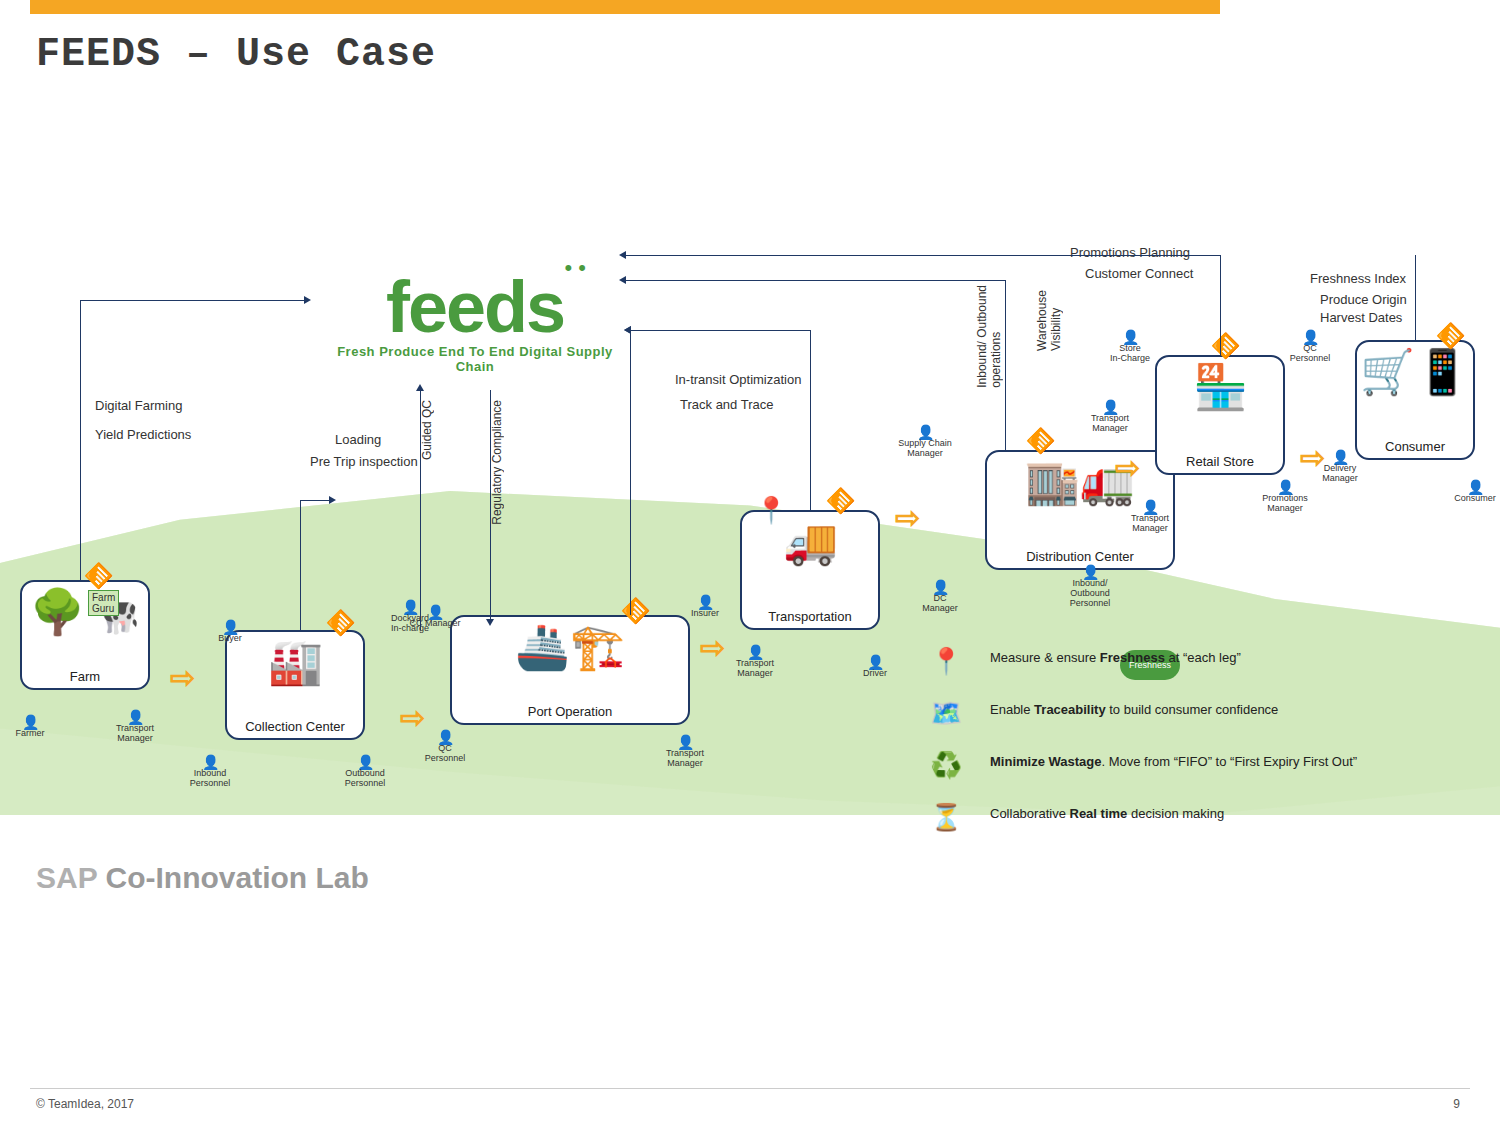FEEDS – Use Case
• •
feeds
Fresh Produce End To End Digital Supply Chain
🌳🐄
Farm
Farm
Guru
📶
🏭
Collection Center
📶
🚢🏗️
Port Operation
📶
🚚
Transportation
📶
📍
🏬🚛
Distribution Center
📶
🏪
Retail Store
📶
🛒📱
Consumer
📶
⇨
⇨
⇨
⇨
⇨
⇨
👤Farmer
👤Transport
Manager
👤Buyer
👤Inbound
Personnel
👤Outbound
Personnel
👤Dockyard
In-charge
👤CC Manager
👤QC
Personnel
👤Transport
Manager
👤Insurer
👤Transport
Manager
👤Driver
👤Supply Chain
Manager
👤DC
Manager
👤Inbound/
Outbound
Personnel
👤Transport
Manager
👤Transport
Manager
👤Store
In-Charge
👤QC
Personnel
👤Promotions
Manager
👤Delivery
Manager
👤Consumer
Digital Farming
Yield Predictions
Loading
Pre Trip inspection
Guided QC
Regulatory Compliance
In-transit Optimization
Track and Trace
Inbound/ Outbound
operations
Warehouse
Visibility
Promotions Planning
Customer Connect
Freshness Index
Produce Origin
Harvest Dates
Freshness
📍Measure & ensure Freshness at “each leg”
🗺️Enable Traceability to build consumer confidence
♻️Minimize Wastage. Move from “FIFO” to “First Expiry First Out”
⏳Collaborative Real time decision making
SAP Co-Innovation Lab
© TeamIdea, 2017
9